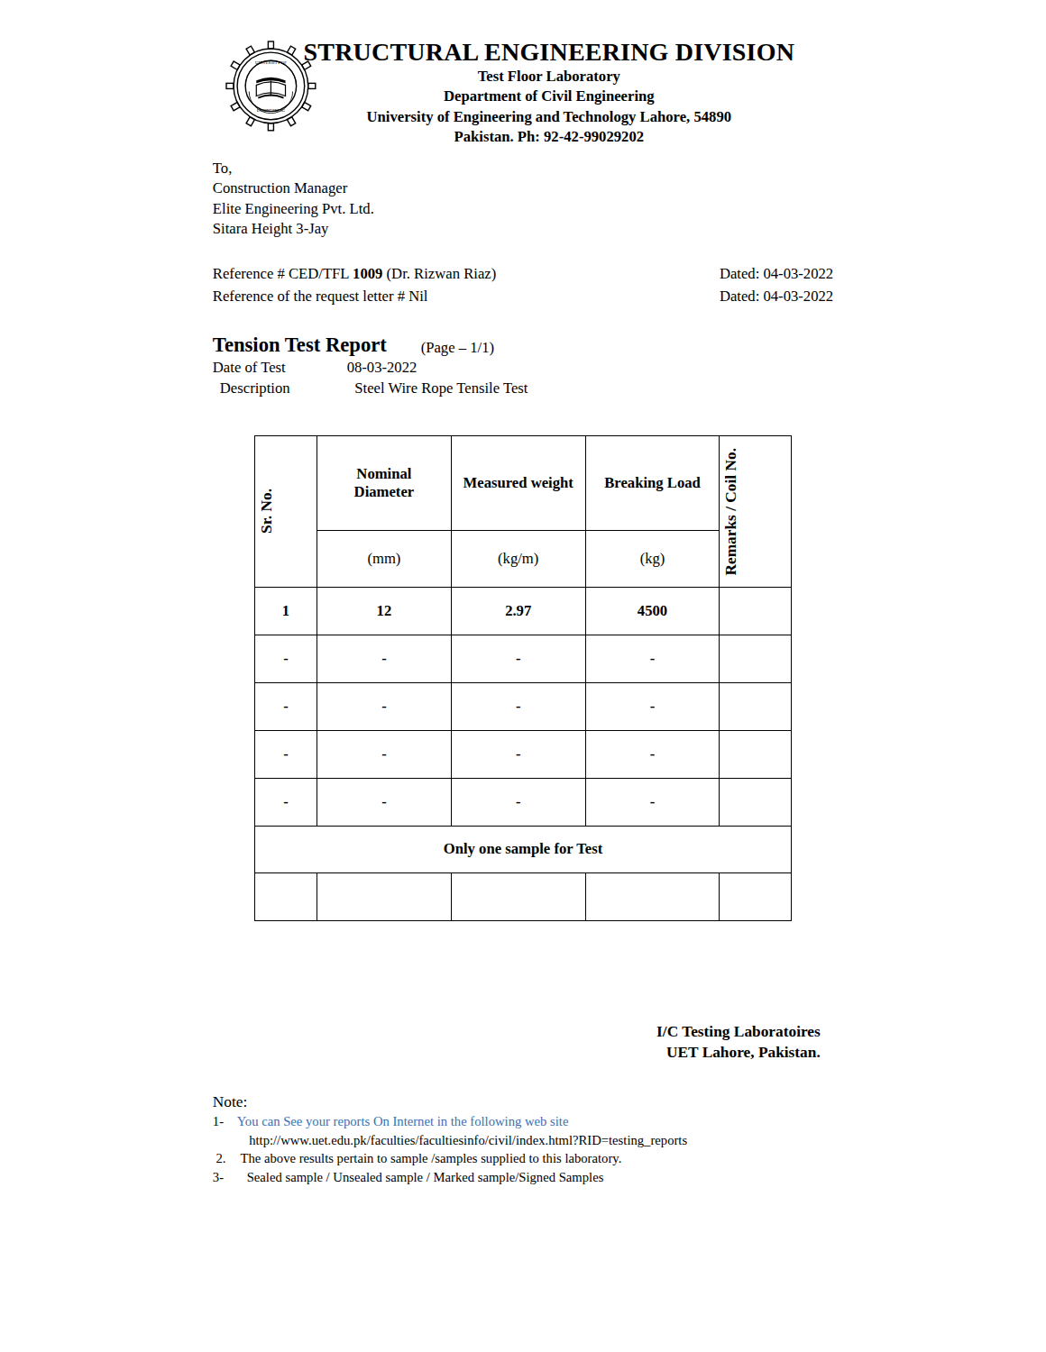UNIVERSITY OF ENGINEERING
STRUCTURAL ENGINEERING DIVISION
Test Floor Laboratory
Department of Civil Engineering
University of Engineering and Technology Lahore, 54890
Pakistan. Ph: 92-42-99029202
To,
Construction Manager
Elite Engineering Pvt. Ltd.
Sitara Height 3-Jay
Reference # CED/TFL 1009 (Dr. Rizwan Riaz)
Dated: 04-03-2022
Reference of the request letter # Nil
Dated: 04-03-2022
Tension Test Report (Page – 1/1)
Date of Test08-03-2022
Description Steel Wire Rope Tensile Test
| Sr. No. | Nominal Diameter | Measured weight | Breaking Load | Remarks / Coil No. |
| (mm) | (kg/m) | (kg) |
| 1 | 12 | 2.97 | 4500 | |
| - | - | - | - | |
| - | - | - | - | |
| - | - | - | - | |
| - | - | - | - | |
| Only one sample for Test |
I/C Testing Laboratoires
UET Lahore, Pakistan.
Note:
1-You can See your reports On Internet in the following web site
http://www.uet.edu.pk/faculties/facultiesinfo/civil/index.html?RID=testing_reports
2. The above results pertain to sample /samples supplied to this laboratory.
3- Sealed sample / Unsealed sample / Marked sample/Signed Samples